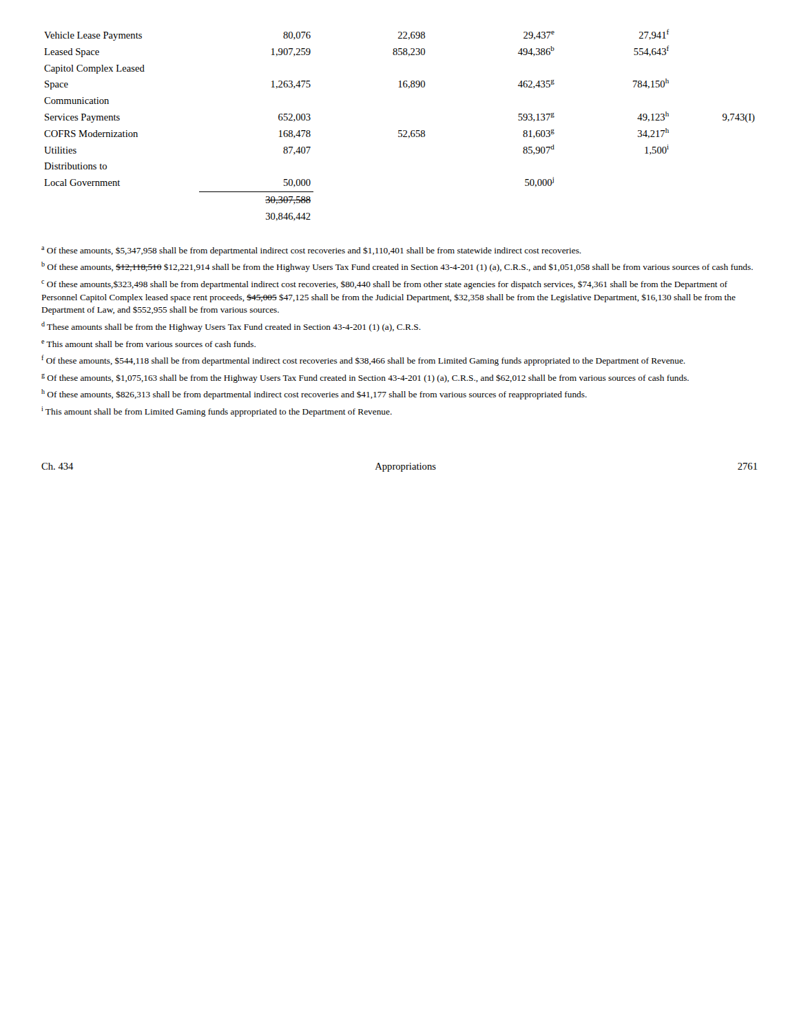| Vehicle Lease Payments | 80,076 | 22,698 | 29,437 e | 27,941 f | |
| Leased Space | 1,907,259 | 858,230 | 494,386 b | 554,643 f | |
| Capitol Complex Leased | | | | | |
| Space | 1,263,475 | 16,890 | 462,435 g | 784,150 h | |
| Communication | | | | | |
| Services Payments | 652,003 | | 593,137 g | 49,123 h | 9,743(I) |
| COFRS Modernization | 168,478 | 52,658 | 81,603 g | 34,217 h | |
| Utilities | 87,407 | | 85,907 d | 1,500 i | |
| Distributions to | | | | | |
| Local Government | 50,000 | | 50,000 j | | |
| | 30,307,588 | | | | |
| | 30,846,442 | | | | |
a Of these amounts, $5,347,958 shall be from departmental indirect cost recoveries and $1,110,401 shall be from statewide indirect cost recoveries.
b Of these amounts, $12,118,510 $12,221,914 shall be from the Highway Users Tax Fund created in Section 43-4-201 (1) (a), C.R.S., and $1,051,058 shall be from various sources of cash funds.
c Of these amounts,$323,498 shall be from departmental indirect cost recoveries, $80,440 shall be from other state agencies for dispatch services, $74,361 shall be from the Department of Personnel Capitol Complex leased space rent proceeds, $45,005 $47,125 shall be from the Judicial Department, $32,358 shall be from the Legislative Department, $16,130 shall be from the Department of Law, and $552,955 shall be from various sources.
d These amounts shall be from the Highway Users Tax Fund created in Section 43-4-201 (1) (a), C.R.S.
e This amount shall be from various sources of cash funds.
f Of these amounts, $544,118 shall be from departmental indirect cost recoveries and $38,466 shall be from Limited Gaming funds appropriated to the Department of Revenue.
g Of these amounts, $1,075,163 shall be from the Highway Users Tax Fund created in Section 43-4-201 (1) (a), C.R.S., and $62,012 shall be from various sources of cash funds.
h Of these amounts, $826,313 shall be from departmental indirect cost recoveries and $41,177 shall be from various sources of reappropriated funds.
i This amount shall be from Limited Gaming funds appropriated to the Department of Revenue.
Ch. 434
Appropriations
2761